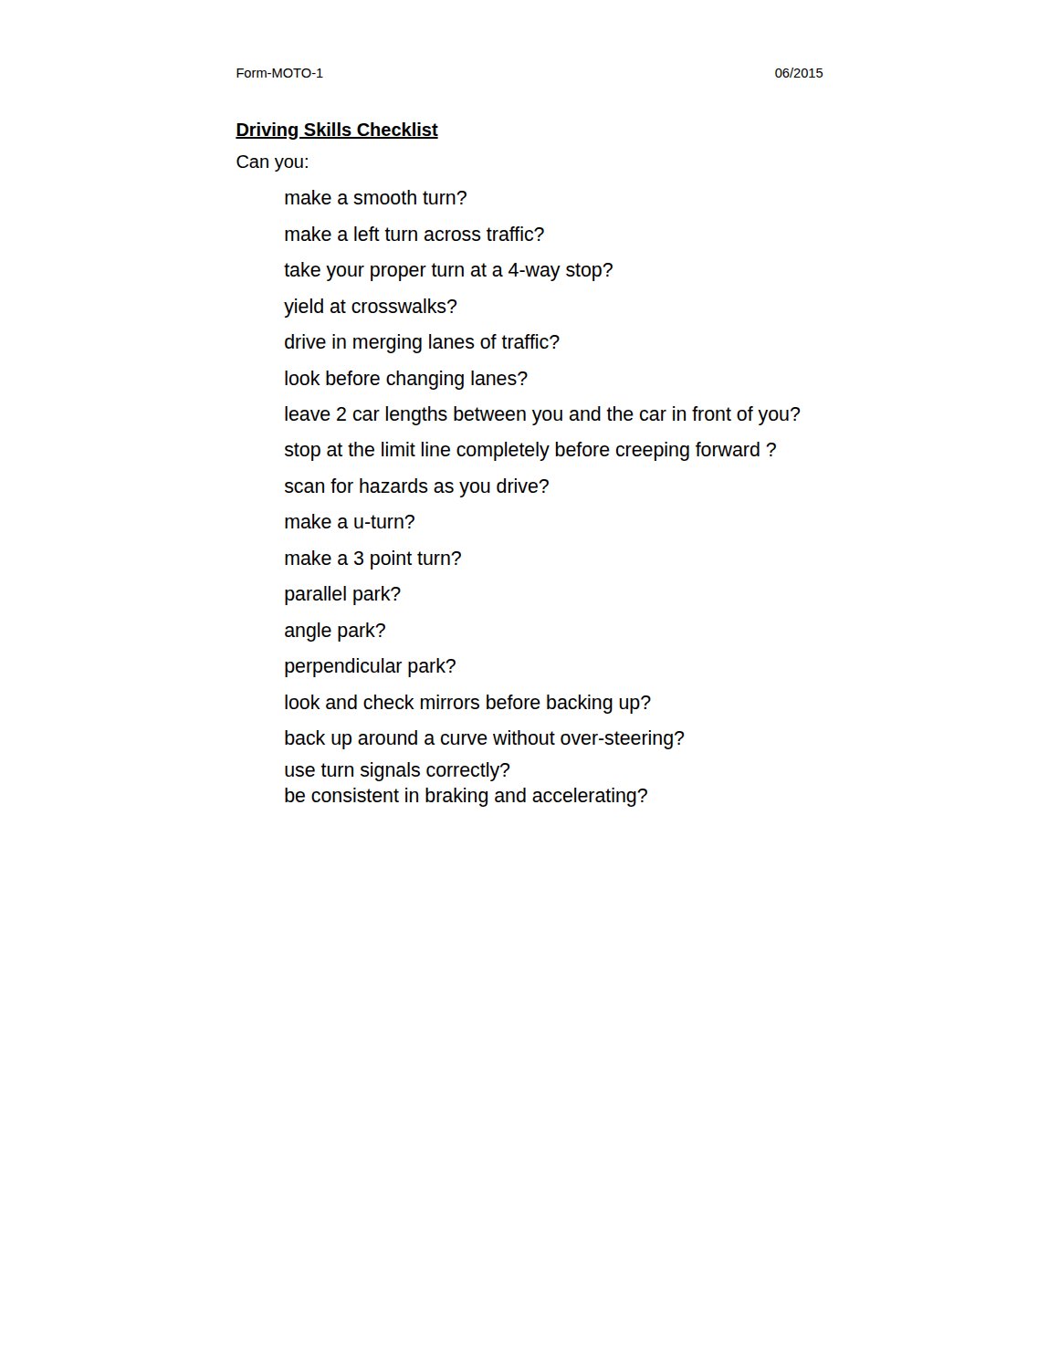Form-MOTO-1 06/2015
Driving Skills Checklist
Can you:
make a smooth turn?
make a left turn across traffic?
take your proper turn at a 4-way stop?
yield at crosswalks?
drive in merging lanes of traffic?
look before changing lanes?
leave 2 car lengths between you and the car in front of you?
stop at the limit line completely before creeping forward ?
scan for hazards as you drive?
make a u-turn?
make a 3 point turn?
parallel park?
angle park?
perpendicular park?
look and check mirrors before backing up?
back up around a curve without over-steering?
use turn signals correctly?
be consistent in braking and accelerating?